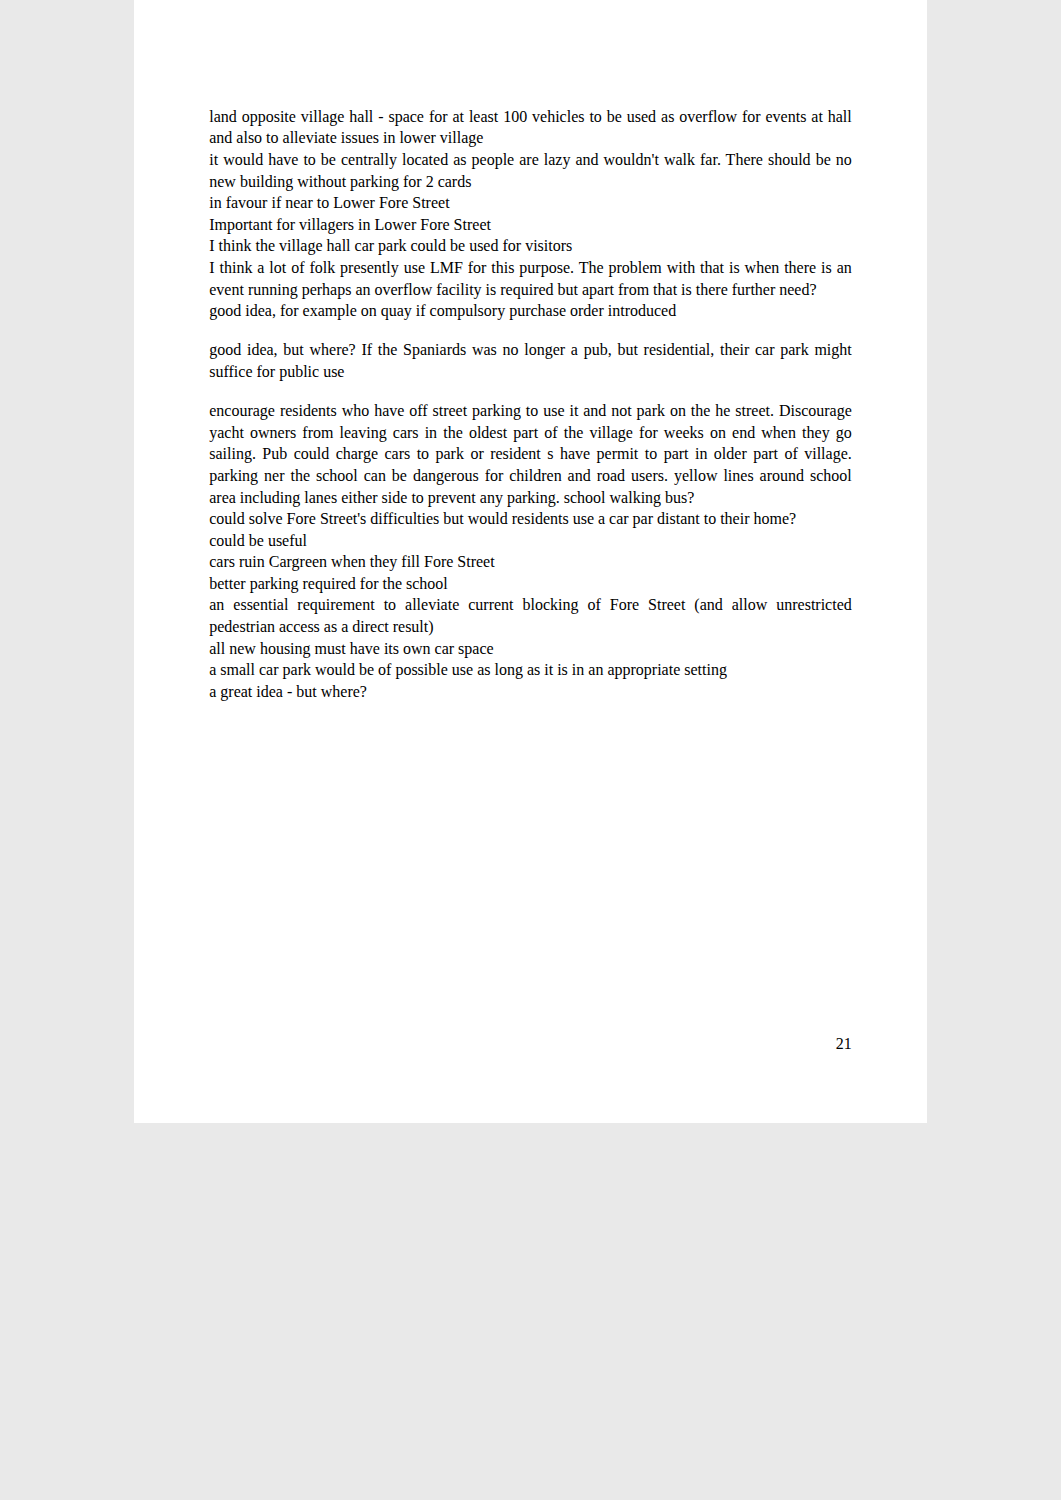land opposite village hall - space for at least 100 vehicles to be used as overflow for events at hall and also to alleviate issues in lower village
it would have to be centrally located as people are lazy and wouldn't walk far. There should be no new building without parking for 2 cards
in favour if near to Lower Fore Street
Important for villagers in Lower Fore Street
I think the village hall car park could be used for visitors
I think a lot of folk presently use LMF for this purpose. The problem with that is when there is an event running perhaps an overflow facility is required but apart from that is there further need?
good idea, for example on quay if compulsory purchase order introduced
good idea, but where? If the Spaniards was no longer a pub, but residential, their car park might suffice for public use
encourage residents who have off street parking to use it and not park on the he street. Discourage yacht owners from leaving cars in the oldest part of the village for weeks on end when they go sailing. Pub could charge cars to park or resident s have permit to part in older part of village. parking ner the school can be dangerous for children and road users. yellow lines around school area including lanes either side to prevent any parking. school walking bus?
could solve Fore Street's difficulties but would residents use a car par distant to their home?
could be useful
cars ruin Cargreen when they fill Fore Street
better parking required for the school
an essential requirement to alleviate current blocking of Fore Street (and allow unrestricted pedestrian access as a direct result)
all new housing must have its own car space
a small car park would be of possible use as long as it is in an appropriate setting
a great idea - but where?
21